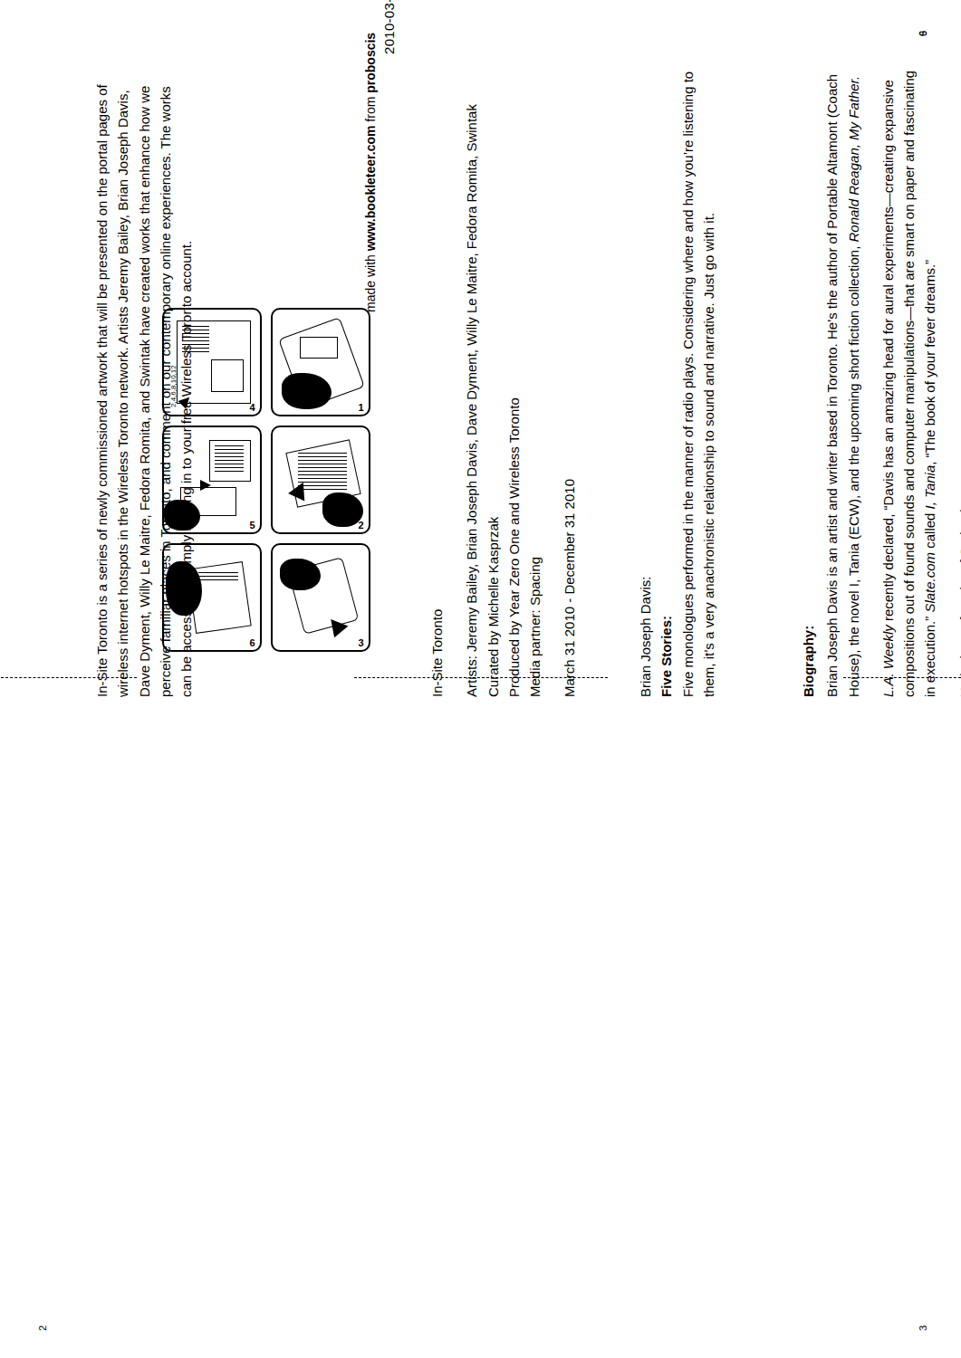6
9
2
3
2010-03-31
1
2
3
2,4,6,8,10,12
4
5
6
made with www.bookleteer.com from proboscis
In-Site Toronto
Artists: Jeremy Bailey, Brian Joseph Davis, Dave Dyment, Willy Le Maitre, Fedora Romita, Swintak
Curated by Michelle Kasprzak
Produced by Year Zero One and Wireless Toronto
Media partner: Spacing
March 31 2010 - December 31 2010
Brian Joseph Davis:
Five Stories:
Five monologues performed in the manner of radio plays. Considering where and how you’re listening to them, it’s a very anachronistic relationship to sound and narrative. Just go with it.
Biography:
Brian Joseph Davis is an artist and writer based in Toronto. He’s the author of Portable Altamont (Coach House), the novel I, Tania (ECW), and the upcoming short fiction collection, Ronald Reagan, My Father.
L.A. Weekly recently declared, “Davis has an amazing head for aural experiments—creating expansive compositions out of found sounds and computer manipulations—that are smart on paper and fascinating in execution.” Slate.com called I, Tania, “The book of your fever dreams.”
He is the co-founder of Joyland.ca.
In-Site Toronto is a series of newly commissioned artwork that will be presented on the portal pages of wireless internet hotspots in the Wireless Toronto network. Artists Jeremy Bailey, Brian Joseph Davis, Dave Dyment, Willy Le Maitre, Fedora Romita, and Swintak have created works that enhance how we perceive familiar places in Toronto, and comment on our contemporary online experiences. The works can be accessed by simply logging in to your free Wireless Toronto account.